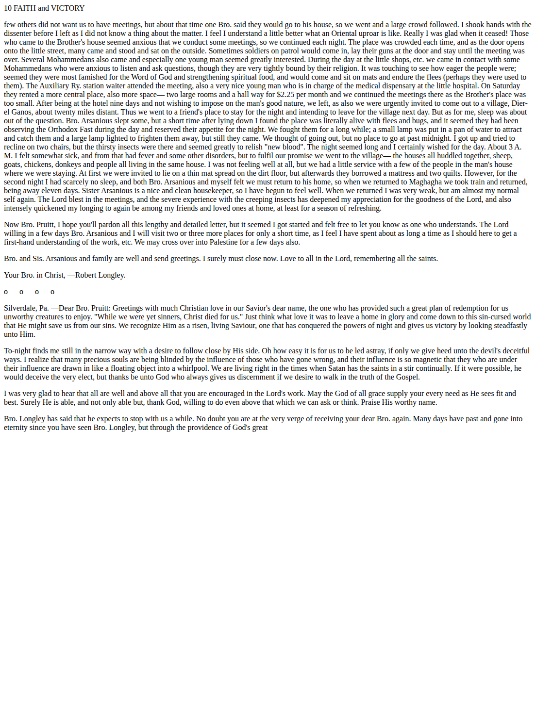10 FAITH and VICTORY
few others did not want us to have meetings, but about that time one Bro. said they would go to his house, so we went and a large crowd followed. I shook hands with the dissenter before I left as I did not know a thing about the matter. I feel I understand a little better what an Oriental uproar is like. Really I was glad when it ceased! Those who came to the Brother's house seemed anxious that we conduct some meetings, so we continued each night. The place was crowded each time, and as the door opens onto the little street, many came and stood and sat on the outside. Sometimes soldiers on patrol would come in, lay their guns at the door and stay until the meeting was over. Several Mohammedans also came and especially one young man seemed greatly interested. During the day at the little shops, etc. we came in contact with some Mohammedans who were anxious to listen and ask questions, though they are very tightly bound by their religion. It was touching to see how eager the people were; seemed they were most famished for the Word of God and strengthening spiritual food, and would come and sit on mats and endure the flees (perhaps they were used to them). The Auxiliary Ry. station waiter attended the meeting, also a very nice young man who is in charge of the medical dispensary at the little hospital. On Saturday they rented a more central place, also more space— two large rooms and a hall way for $2.25 per month and we continued the meetings there as the Brother's place was too small. After being at the hotel nine days and not wishing to impose on the man's good nature, we left, as also we were urgently invited to come out to a village, Dier-el Ganos, about twenty miles distant. Thus we went to a friend's place to stay for the night and intending to leave for the village next day. But as for me, sleep was about out of the question. Bro. Arsanious slept some, but a short time after lying down I found the place was literally alive with flees and bugs, and it seemed they had been observing the Orthodox Fast during the day and reserved their appetite for the night. We fought them for a long while; a small lamp was put in a pan of water to attract and catch them and a large lamp lighted to frighten them away, but still they came. We thought of going out, but no place to go at past midnight. I got up and tried to recline on two chairs, but the thirsty insects were there and seemed greatly to relish "new blood". The night seemed long and I certainly wished for the day. About 3 A. M. I felt somewhat sick, and from that had fever and some other disorders, but to fulfil our promise we went to the village— the houses all huddled together, sheep, goats, chickens, donkeys and people all living in the same house. I was not feeling well at all, but we had a little service with a few of the people in the man's house where we were staying. At first we were invited to lie on a thin mat spread on the dirt floor, but afterwards they borrowed a mattress and two quilts. However, for the second night I had scarcely no sleep, and both Bro. Arsanious and myself felt we must return to his home, so when we returned to Maghagha we took train and returned, being away eleven days. Sister Arsanious is a nice and clean housekeeper, so I have begun to feel well. When we returned I was very weak, but am almost my normal self again. The Lord blest in the meetings, and the severe experience with the creeping insects has deepened my appreciation for the goodness of the Lord, and also intensely quickened my longing to again be among my friends and loved ones at home, at least for a season of refreshing.
Now Bro. Pruitt, I hope you'll pardon all this lengthy and detailed letter, but it seemed I got started and felt free to let you know as one who understands. The Lord willing in a few days Bro. Arsanious and I will visit two or three more places for only a short time, as I feel I have spent about as long a time as I should here to get a first-hand understanding of the work, etc. We may cross over into Palestine for a few days also.
Bro. and Sis. Arsanious and family are well and send greetings. I surely must close now. Love to all in the Lord, remembering all the saints.
Your Bro. in Christ, —Robert Longley.
o o o o
Silverdale, Pa. —Dear Bro. Pruitt: Greetings with much Christian love in our Savior's dear name, the one who has provided such a great plan of redemption for us unworthy creatures to enjoy. "While we were yet sinners, Christ died for us." Just think what love it was to leave a home in glory and come down to this sin-cursed world that He might save us from our sins. We recognize Him as a risen, living Saviour, one that has conquered the powers of night and gives us victory by looking steadfastly unto Him.
To-night finds me still in the narrow way with a desire to follow close by His side. Oh how easy it is for us to be led astray, if only we give heed unto the devil's deceitful ways. I realize that many precious souls are being blinded by the influence of those who have gone wrong, and their influence is so magnetic that they who are under their influence are drawn in like a floating object into a whirlpool. We are living right in the times when Satan has the saints in a stir continually. If it were possible, he would deceive the very elect, but thanks be unto God who always gives us discernment if we desire to walk in the truth of the Gospel.
I was very glad to hear that all are well and above all that you are encouraged in the Lord's work. May the God of all grace supply your every need as He sees fit and best. Surely He is able, and not only able but, thank God, willing to do even above that which we can ask or think. Praise His worthy name.
Bro. Longley has said that he expects to stop with us a while. No doubt you are at the very verge of receiving your dear Bro. again. Many days have past and gone into eternity since you have seen Bro. Longley, but through the providence of God's great